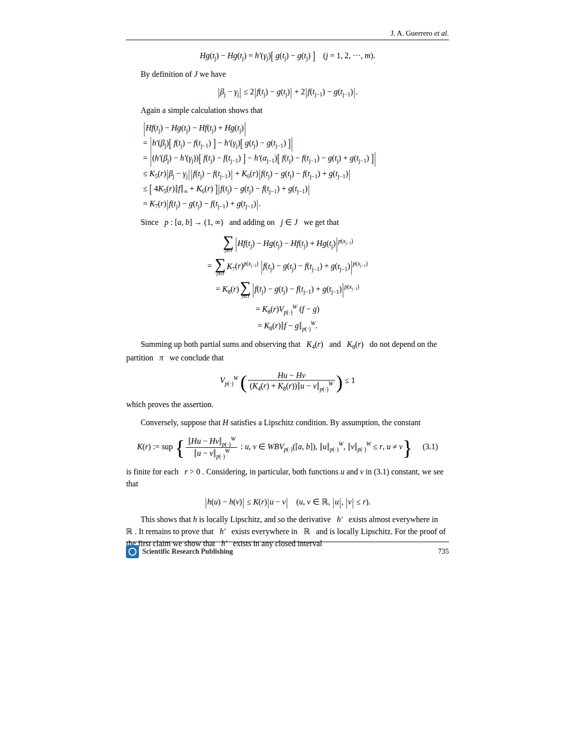J. A. Guerrero et al.
Hg(tj) − Hg(tj) = h′(γj)[ g(tj) − g(tj) ] (j = 1, 2, ···, m).
By definition of J we have
|βj − γj| ≤ 2|f(tj) − g(tj)| + 2|f(tj−1) − g(tj−1)|.
Again a simple calculation shows that
|Hf(tj) − Hg(tj) − Hf(tj) + Hg(tj)| = |h′(βj)[ f(tj) − f(tj−1) ] − h′(γj)[ g(tj) − g(tj−1) ]| = |(h′(βj) − h′(γj))[ f(tj) − f(tj−1) ] − h′(αj−1)[ f(tj) − f(tj−1) − g(tj) + g(tj−1) ]| ≤ K5(r)|βj − γj||f(tj) − f(tj−1)| + K6(r)|f(tj) − g(tj) − f(tj−1) + g(tj−1)| ≤ [ 4K5(r)‖f‖∞ + K6(r) ]|f(tj) − g(tj) − f(tj−1) + g(tj−1)| = K7(r)|f(tj) − g(tj) − f(tj−1) + g(tj−1)|.
Since p : [a, b] → (1, ∞) and adding on j ∈ J we get that
∑j∈I|Hf(tj) − Hg(tj) − Hf(tj) + Hg(tj)|p(xj−1) = ∑j∈I K7(r)p(xj−1) |f(tj) − g(tj) − f(tj−1) + g(tj−1)|p(xj−1) = K8(r)∑j∈I|f(tj) − g(tj) − f(tj−1) + g(tj−1)|p(xj−1) = K8(r)Vp(·)W (f − g) = K8(r)‖f − g‖p(·)W.
Summing up both partial sums and observing that K4(r) and K8(r) do not depend on the partition π we conclude that
Vp(·)W (Hu − Hv(K4(r) + K8(r))‖u − v‖p(·)W) ≤ 1
which proves the assertion.
Conversely, suppose that H satisfies a Lipschitz condition. By assumption, the constant
K(r) := sup {‖Hu − Hv‖p(·)W‖u − v‖p(·)W : u, v ∈ WBVp(·)([a, b]), ‖u‖p(·)W, ‖v‖p(·)W ≤ r, u ≠ v} (3.1)
is finite for each r > 0 . Considering, in particular, both functions u and v in (3.1) constant, we see that
|h(u) − h(v)| ≤ K(r)|u − v| (u, v ∈ ℝ, |u|, |v| ≤ r).
This shows that h is locally Lipschitz, and so the derivative h′ exists almost everywhere in ℝ . It remains to prove that h′ exists everywhere in ℝ and is locally Lipschitz. For the proof of the first claim we show that h′ exists in any closed interval
Scientific Research Publishing
735